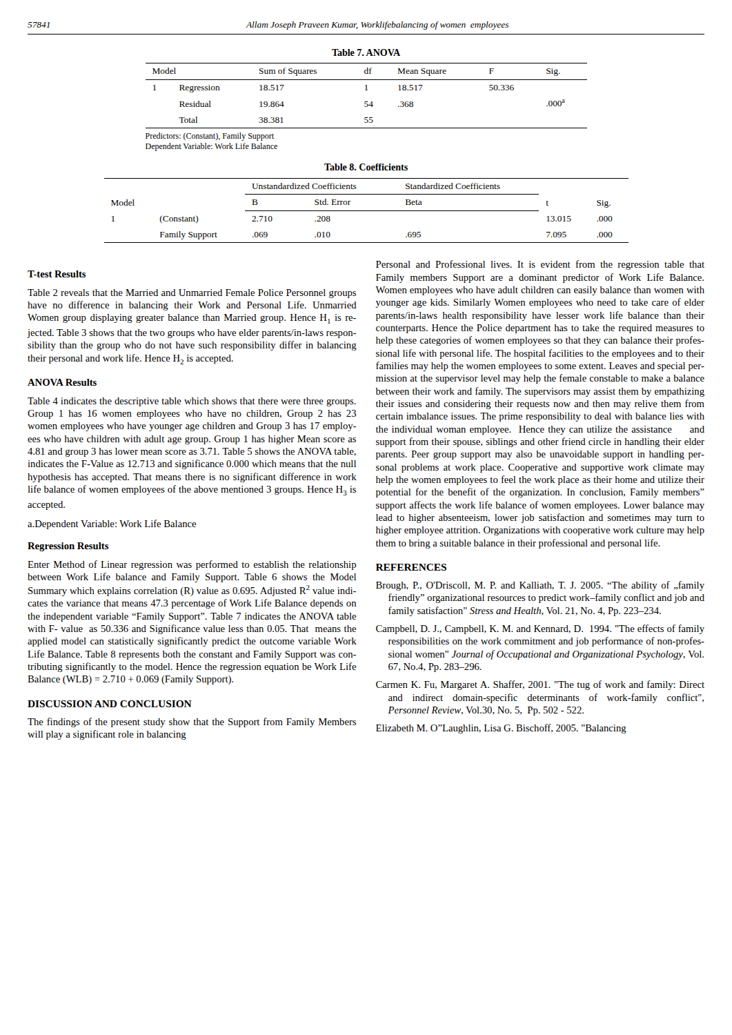57841 Allam Joseph Praveen Kumar, Worklifebalancing of women employees
Table 7. ANOVA
| Model | Sum of Squares | df | Mean Square | F | Sig. |
| --- | --- | --- | --- | --- | --- |
| 1 | Regression | 18.517 | 1 | 18.517 | 50.336 | |
| | Residual | 19.864 | 54 | .368 | | .000 a |
| | Total | 38.381 | 55 | | | |
Predictors: (Constant), Family Support
Dependent Variable: Work Life Balance
Table 8. Coefficients
| Model | | Unstandardized Coefficients | Standardized Coefficients | t | Sig. |
| --- | --- | --- | --- | --- | --- |
| B | Std. Error | Beta |
| 1 | (Constant) | 2.710 | .208 | | 13.015 | .000 |
| | Family Support | .069 | .010 | .695 | 7.095 | .000 |
T-test Results
Table 2 reveals that the Married and Unmarried Female Police Personnel groups have no difference in balancing their Work and Personal Life. Unmarried Women group displaying greater balance than Married group. Hence H1 is rejected. Table 3 shows that the two groups who have elder parents/in-laws responsibility than the group who do not have such responsibility differ in balancing their personal and work life. Hence H2 is accepted.
ANOVA Results
Table 4 indicates the descriptive table which shows that there were three groups. Group 1 has 16 women employees who have no children, Group 2 has 23 women employees who have younger age children and Group 3 has 17 employees who have children with adult age group. Group 1 has higher Mean score as 4.81 and group 3 has lower mean score as 3.71. Table 5 shows the ANOVA table, indicates the F-Value as 12.713 and significance 0.000 which means that the null hypothesis has accepted. That means there is no significant difference in work life balance of women employees of the above mentioned 3 groups. Hence H3 is accepted.
a.Dependent Variable: Work Life Balance
Regression Results
Enter Method of Linear regression was performed to establish the relationship between Work Life balance and Family Support. Table 6 shows the Model Summary which explains correlation (R) value as 0.695. Adjusted R2 value indicates the variance that means 47.3 percentage of Work Life Balance depends on the independent variable “Family Support”. Table 7 indicates the ANOVA table with F- value as 50.336 and Significance value less than 0.05. That means the applied model can statistically significantly predict the outcome variable Work Life Balance. Table 8 represents both the constant and Family Support was contributing significantly to the model. Hence the regression equation be Work Life Balance (WLB) = 2.710 + 0.069 (Family Support).
DISCUSSION AND CONCLUSION
The findings of the present study show that the Support from Family Members will play a significant role in balancing
Personal and Professional lives. It is evident from the regression table that Family members Support are a dominant predictor of Work Life Balance. Women employees who have adult children can easily balance than women with younger age kids. Similarly Women employees who need to take care of elder parents/in-laws health responsibility have lesser work life balance than their counterparts. Hence the Police department has to take the required measures to help these categories of women employees so that they can balance their professional life with personal life. The hospital facilities to the employees and to their families may help the women employees to some extent. Leaves and special permission at the supervisor level may help the female constable to make a balance between their work and family. The supervisors may assist them by empathizing their issues and considering their requests now and then may relive them from certain imbalance issues. The prime responsibility to deal with balance lies with the individual woman employee. Hence they can utilize the assistance and support from their spouse, siblings and other friend circle in handling their elder parents. Peer group support may also be unavoidable support in handling personal problems at work place. Cooperative and supportive work climate may help the women employees to feel the work place as their home and utilize their potential for the benefit of the organization. In conclusion, Family members” support affects the work life balance of women employees. Lower balance may lead to higher absenteeism, lower job satisfaction and sometimes may turn to higher employee attrition. Organizations with cooperative work culture may help them to bring a suitable balance in their professional and personal life.
REFERENCES
Brough, P., O'Driscoll, M. P. and Kalliath, T. J. 2005. “The ability of „family friendly” organizational resources to predict work–family conflict and job and family satisfaction" Stress and Health, Vol. 21, No. 4, Pp. 223–234.
Campbell, D. J., Campbell, K. M. and Kennard, D. 1994. "The effects of family responsibilities on the work commitment and job performance of non-professional women" Journal of Occupational and Organizational Psychology, Vol. 67, No.4, Pp. 283–296.
Carmen K. Fu, Margaret A. Shaffer, 2001. "The tug of work and family: Direct and indirect domain-specific determinants of work-family conflict", Personnel Review, Vol.30, No. 5, Pp. 502 - 522.
Elizabeth M. O”Laughlin, Lisa G. Bischoff, 2005. "Balancing